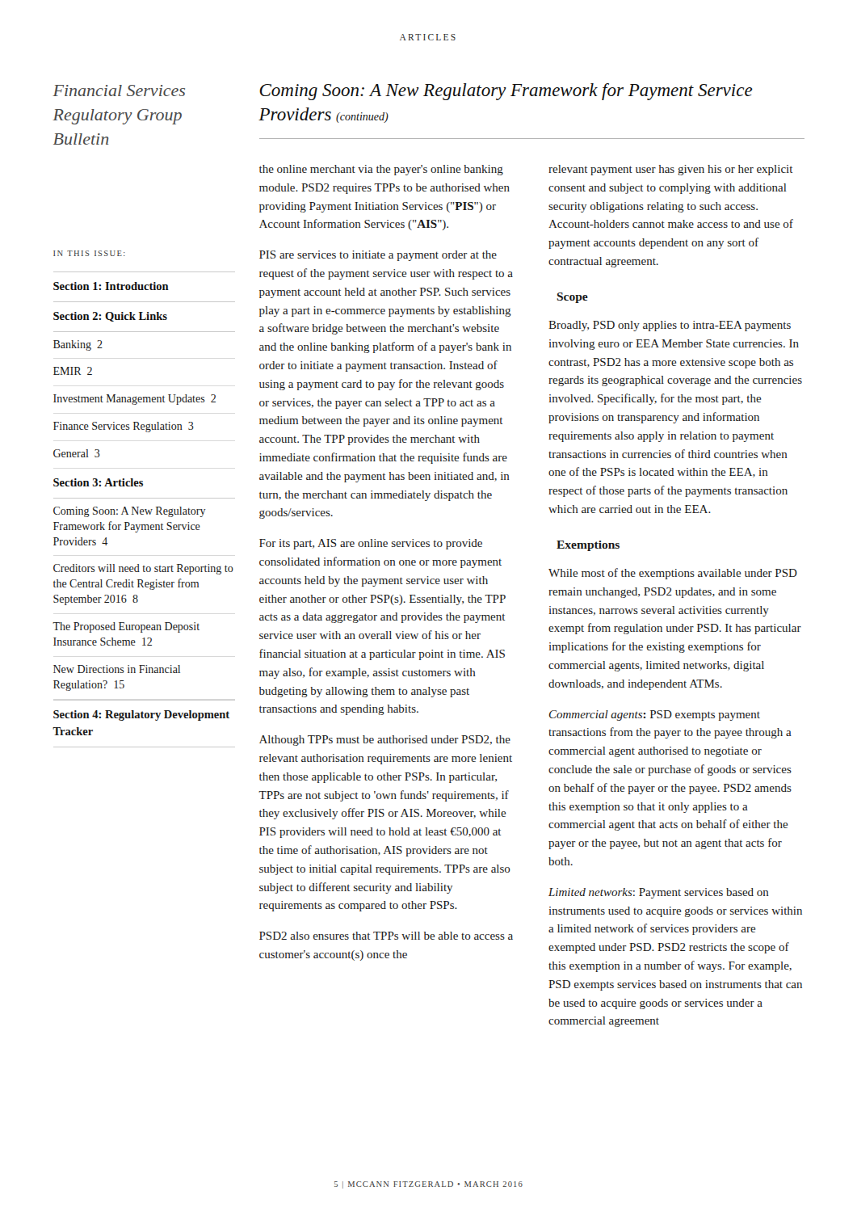ARTICLES
Financial Services
Regulatory Group
Bulletin
IN THIS ISSUE:
Section 1: Introduction
Section 2: Quick Links
Banking 2
EMIR 2
Investment Management Updates 2
Finance Services Regulation 3
General 3
Section 3: Articles
Coming Soon: A New Regulatory Framework for Payment Service Providers 4
Creditors will need to start Reporting to the Central Credit Register from September 2016 8
The Proposed European Deposit Insurance Scheme 12
New Directions in Financial Regulation? 15
Section 4: Regulatory Development Tracker
Coming Soon: A New Regulatory Framework for Payment Service Providers (continued)
the online merchant via the payer's online banking module. PSD2 requires TPPs to be authorised when providing Payment Initiation Services ("PIS") or Account Information Services ("AIS").
PIS are services to initiate a payment order at the request of the payment service user with respect to a payment account held at another PSP. Such services play a part in e-commerce payments by establishing a software bridge between the merchant's website and the online banking platform of a payer's bank in order to initiate a payment transaction. Instead of using a payment card to pay for the relevant goods or services, the payer can select a TPP to act as a medium between the payer and its online payment account. The TPP provides the merchant with immediate confirmation that the requisite funds are available and the payment has been initiated and, in turn, the merchant can immediately dispatch the goods/services.
For its part, AIS are online services to provide consolidated information on one or more payment accounts held by the payment service user with either another or other PSP(s). Essentially, the TPP acts as a data aggregator and provides the payment service user with an overall view of his or her financial situation at a particular point in time. AIS may also, for example, assist customers with budgeting by allowing them to analyse past transactions and spending habits.
Although TPPs must be authorised under PSD2, the relevant authorisation requirements are more lenient then those applicable to other PSPs. In particular, TPPs are not subject to 'own funds' requirements, if they exclusively offer PIS or AIS. Moreover, while PIS providers will need to hold at least €50,000 at the time of authorisation, AIS providers are not subject to initial capital requirements. TPPs are also subject to different security and liability requirements as compared to other PSPs.
PSD2 also ensures that TPPs will be able to access a customer's account(s) once the
relevant payment user has given his or her explicit consent and subject to complying with additional security obligations relating to such access. Account-holders cannot make access to and use of payment accounts dependent on any sort of contractual agreement.
Scope
Broadly, PSD only applies to intra-EEA payments involving euro or EEA Member State currencies. In contrast, PSD2 has a more extensive scope both as regards its geographical coverage and the currencies involved. Specifically, for the most part, the provisions on transparency and information requirements also apply in relation to payment transactions in currencies of third countries when one of the PSPs is located within the EEA, in respect of those parts of the payments transaction which are carried out in the EEA.
Exemptions
While most of the exemptions available under PSD remain unchanged, PSD2 updates, and in some instances, narrows several activities currently exempt from regulation under PSD. It has particular implications for the existing exemptions for commercial agents, limited networks, digital downloads, and independent ATMs.
Commercial agents: PSD exempts payment transactions from the payer to the payee through a commercial agent authorised to negotiate or conclude the sale or purchase of goods or services on behalf of the payer or the payee. PSD2 amends this exemption so that it only applies to a commercial agent that acts on behalf of either the payer or the payee, but not an agent that acts for both.
Limited networks: Payment services based on instruments used to acquire goods or services within a limited network of services providers are exempted under PSD. PSD2 restricts the scope of this exemption in a number of ways. For example, PSD exempts services based on instruments that can be used to acquire goods or services under a commercial agreement
5 | MCCANN FITZGERALD • MARCH 2016